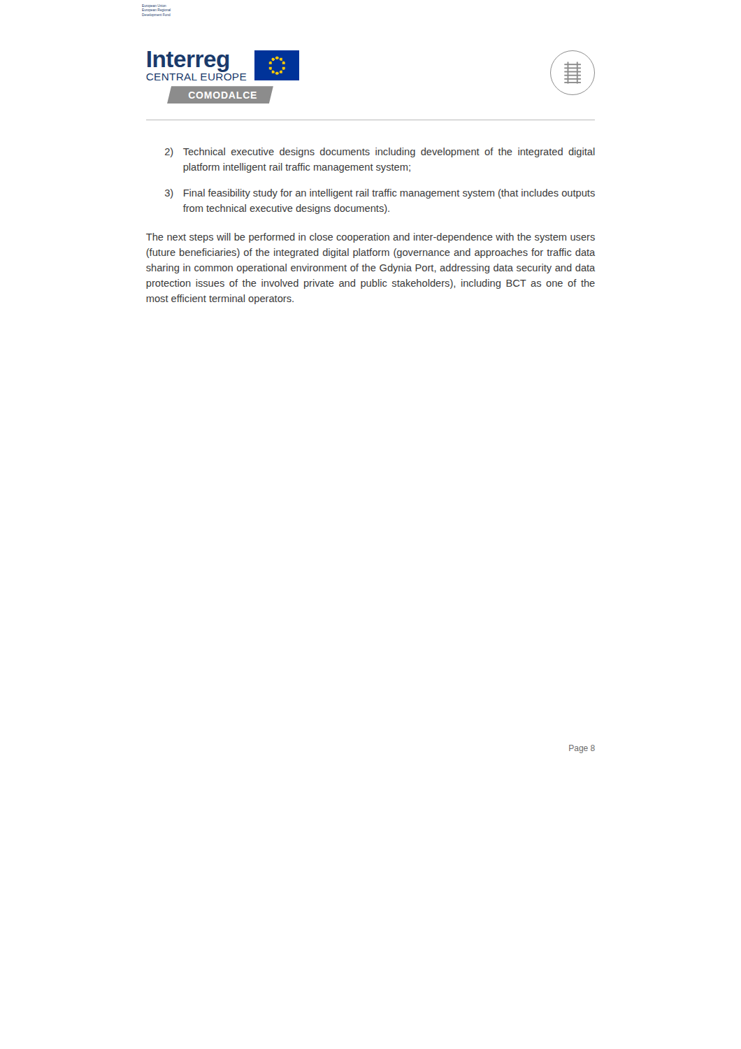Interreg CENTRAL EUROPE
European Union
European Regional
Development Fund
COMODALCE
Technical executive designs documents including development of the integrated digital platform intelligent rail traffic management system;
Final feasibility study for an intelligent rail traffic management system (that includes outputs from technical executive designs documents).
The next steps will be performed in close cooperation and inter-dependence with the system users (future beneficiaries) of the integrated digital platform (governance and approaches for traffic data sharing in common operational environment of the Gdynia Port, addressing data security and data protection issues of the involved private and public stakeholders), including BCT as one of the most efficient terminal operators.
Page 8